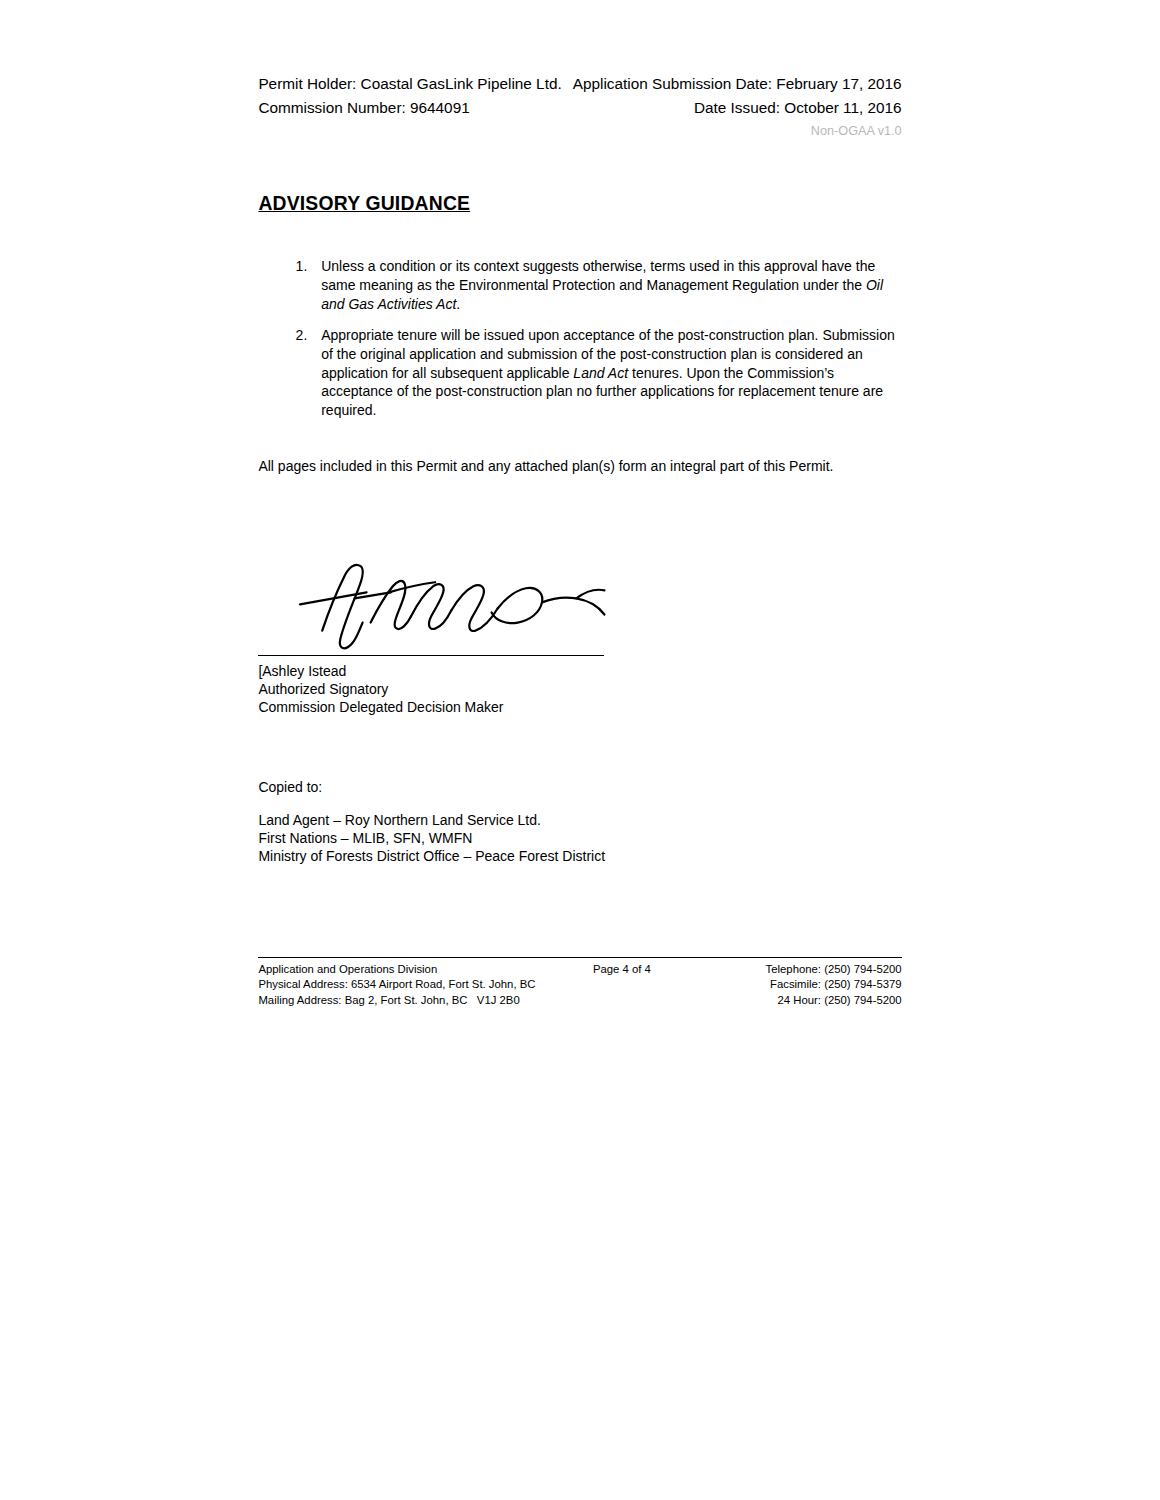Permit Holder: Coastal GasLink Pipeline Ltd.
Application Submission Date: February 17, 2016
Commission Number: 9644091
Date Issued: October 11, 2016
Non-OGAA v1.0
ADVISORY GUIDANCE
Unless a condition or its context suggests otherwise, terms used in this approval have the same meaning as the Environmental Protection and Management Regulation under the Oil and Gas Activities Act.
Appropriate tenure will be issued upon acceptance of the post-construction plan. Submission of the original application and submission of the post-construction plan is considered an application for all subsequent applicable Land Act tenures. Upon the Commission’s acceptance of the post-construction plan no further applications for replacement tenure are required.
All pages included in this Permit and any attached plan(s) form an integral part of this Permit.
[Ashley Istead
Authorized Signatory
Commission Delegated Decision Maker
Copied to:
Land Agent – Roy Northern Land Service Ltd.
First Nations – MLIB, SFN, WMFN
Ministry of Forests District Office – Peace Forest District
| Application and Operations Division | Page 4 of 4 | Telephone: (250) 794-5200 |
| Physical Address: 6534 Airport Road, Fort St. John, BC | | Facsimile: (250) 794-5379 |
| Mailing Address: Bag 2, Fort St. John, BC V1J 2B0 | | 24 Hour: (250) 794-5200 |